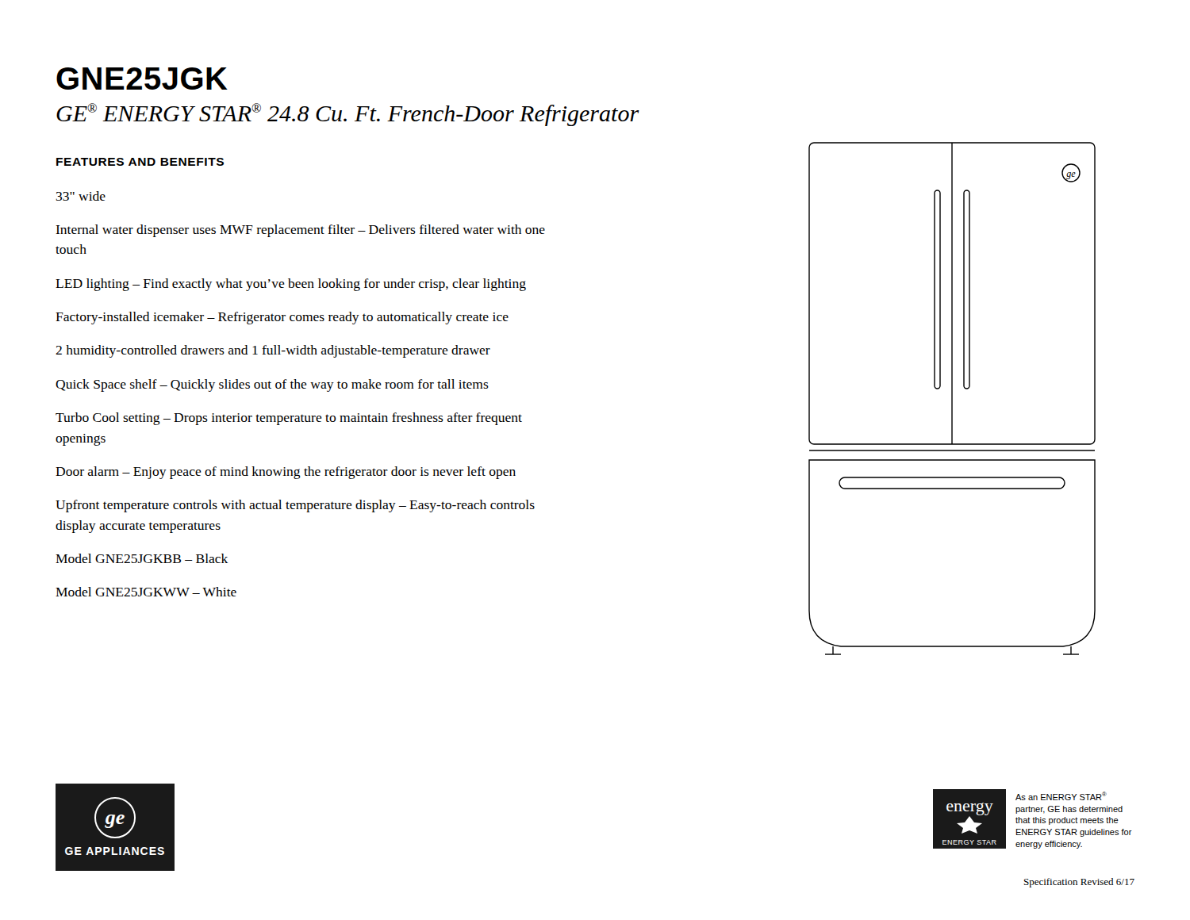GNE25JGK
GE® ENERGY STAR® 24.8 Cu. Ft. French-Door Refrigerator
FEATURES AND BENEFITS
33" wide
Internal water dispenser uses MWF replacement filter – Delivers filtered water with one touch
LED lighting – Find exactly what you’ve been looking for under crisp, clear lighting
Factory-installed icemaker – Refrigerator comes ready to automatically create ice
2 humidity-controlled drawers and 1 full-width adjustable-temperature drawer
Quick Space shelf – Quickly slides out of the way to make room for tall items
Turbo Cool setting – Drops interior temperature to maintain freshness after frequent openings
Door alarm – Enjoy peace of mind knowing the refrigerator door is never left open
Upfront temperature controls with actual temperature display – Easy-to-reach controls display accurate temperatures
Model GNE25JGKBB – Black
Model GNE25JGKWW – White
ge
ge
GE APPLIANCES
energy
ENERGY STAR
As an ENERGY STAR® partner, GE has determined that this product meets the ENERGY STAR guidelines for energy efficiency.
Specification Revised 6/17